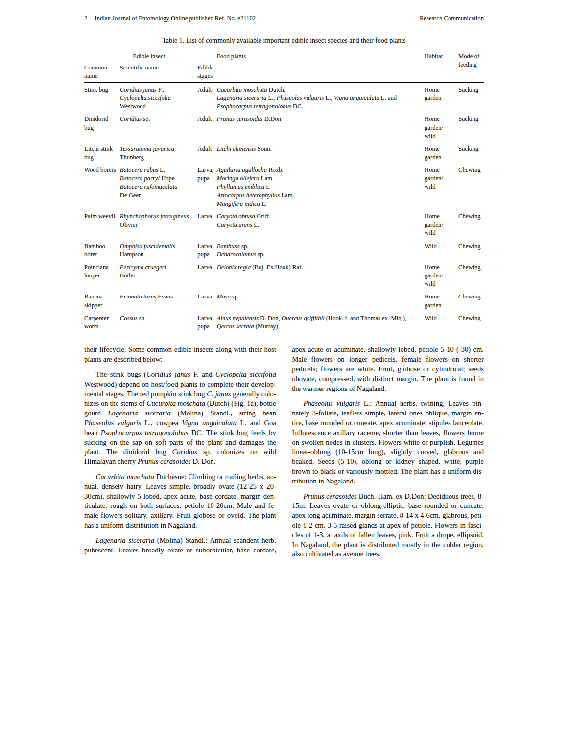2 Indian Journal of Entomology Online published Ref. No. e21102 Research Communication
Table 1. List of commonly available important edible insect species and their food plants
| Edible insect | Food plants | Habitat | Mode of feeding |
| --- | --- | --- | --- |
| Common name | Scientific name | Edible stages |
| Stink bug | Coridius janus F., Cyclopelta siccifolia Westwood | Adult | Cucurbita moschata Dutch, Lagenaria siceraria L., Phaseolus vulgaris L., Vigna unguiculata L. and Psophocarpus tetragonolobus DC. | Home garden | Sucking |
| Dinidorid bug | Coridius sp. | Adult | Prunus cerasoides D.Don | Home garden/ wild | Sucking |
| Litchi stink bug | Tessaratoma javanica Thunberg | Adult | Litchi chinensis Sonn. | Home garden | Sucking |
| Wood borers | Batocera rubus L. Batocera parryi Hope Batocera rufomaculata De Geer | Larva, pupa | Aguilaria agallocha Roxb. Moringa oliefera Lam. Phyllantus emblica L Artocarpus heterophyllus Lam. Mangifera indica L. | Home garden/ wild | Chewing |
| Palm weevil | Rhynchophorus ferrugineus Olivier | Larva | Caryota obtusa Griff. Caryota urens L. | Home garden/ wild | Chewing |
| Bamboo borer | Omphisa fuscidentalis Hampson | Larva, pupa | Bambusa sp. Dendrocalamus sp. | Wild | Chewing |
| Poinciana looper | Pericyma cruegeri Butler | Larva | Delonix regia (Boj. Ex.Hook) Raf. | Home garden/ wild | Chewing |
| Banana skipper | Erionata torus Evans | Larva | Musa sp. | Home garden | Chewing |
| Carpenter worm | Cossus sp. | Larva, pupa | Alnus nepalensis D. Don, Quercus griffithii (Hook. f. and Thomas ex. Miq.), Qercus serrata (Murray) | Wild | Chewing |
their lifecycle. Some common edible insects along with their host plants are described below:
The stink bugs (Coridius janus F. and Cyclopelta siccifolia Westwood) depend on host/food plants to complete their developmental stages. The red pumpkin stink bug C. janus generally colonizes on the stems of Cucurbita moschata (Dutch) (Fig. 1a), bottle gourd Lagenaria siceraria (Molina) Standl., string bean Phaseolus vulgaris L., cowpea Vigna unguiculata L. and Goa bean Psophocarpus tetragonolobus DC. The stink bug feeds by sucking on the sap on soft parts of the plant and damages the plant. The dinidorid bug Coridius sp. colonizes on wild Himalayan cherry Prunus cerasoides D. Don.
Cucurbita moschata Duchesne: Climbing or trailing herbs, annual, densely hairy. Leaves simple, broadly ovate (12-25 x 20-30cm), shallowly 5-lobed, apex acute, base cordate, margin denticulate, rough on both surfaces; petiole 10-20cm. Male and female flowers solitary, axillary. Fruit globose or ovoid. The plant has a uniform distribution in Nagaland.
Lagenaria siceraria (Molina) Standl.: Annual scandent herb, pubescent. Leaves broadly ovate or suborbicular, base cordate, apex acute or acuminate, shallowly lobed, petiole 5-10 (-30) cm. Male flowers on longer pedicels, female flowers on shorter pedicels; flowers are white. Fruit, globose or cylindrical; seeds obovate, compressed, with distinct margin. The plant is found in the warmer regions of Nagaland.
Phaseolus vulgaris L.: Annual herbs, twining. Leaves pinnately 3-foliate, leaflets simple, lateral ones oblique, margin entire, base rounded or cuneate, apex acuminate; stipules lanceolate. Inflorescence axillary raceme, shorter than leaves, flowers borne on swollen nodes in clusters. Flowers white or purplish. Legumes linear-oblong (10-15cm long), slightly curved, glabrous and beaked. Seeds (5-10), oblong or kidney shaped, white, purple brown to black or variously mottled. The plant has a uniform distribution in Nagaland.
Prunus cerasoides Buch.-Ham. ex D.Don: Deciduous trees, 8-15m. Leaves ovate or oblong-elliptic, base rounded or cuneate, apex long acuminate, margin serrate, 8-14 x 4-6cm, glabrous, petiole 1-2 cm, 3-5 raised glands at apex of petiole. Flowers in fascicles of 1-3, at axils of fallen leaves, pink. Fruit a drupe, ellipsoid. In Nagaland, the plant is distributed mostly in the colder region, also cultivated as avenue trees.